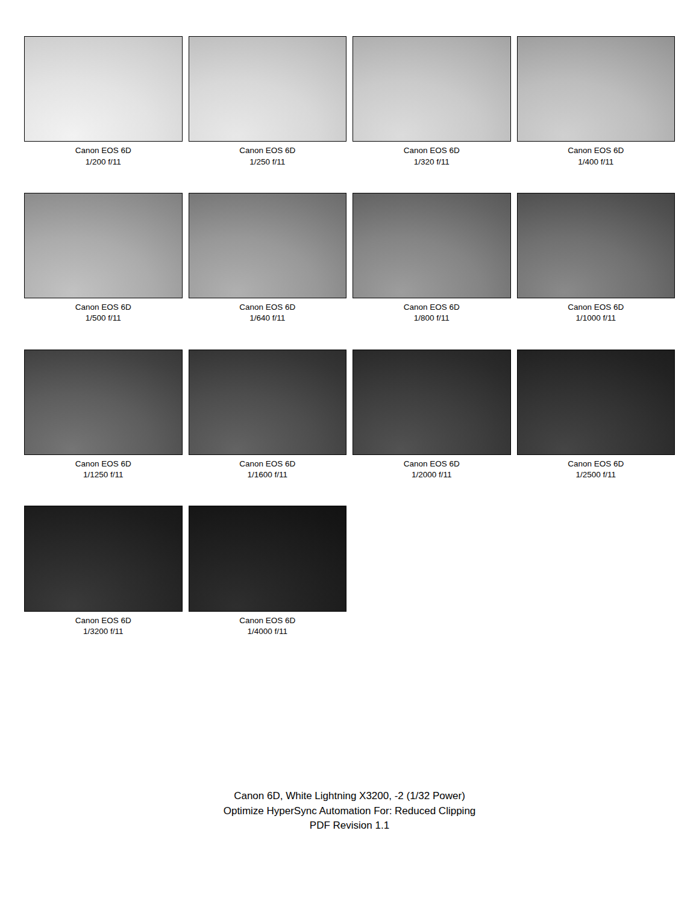Canon EOS 6D
1/200 f/11
Canon EOS 6D
1/250 f/11
Canon EOS 6D
1/320 f/11
Canon EOS 6D
1/400 f/11
Canon EOS 6D
1/500 f/11
Canon EOS 6D
1/640 f/11
Canon EOS 6D
1/800 f/11
Canon EOS 6D
1/1000 f/11
Canon EOS 6D
1/1250 f/11
Canon EOS 6D
1/1600 f/11
Canon EOS 6D
1/2000 f/11
Canon EOS 6D
1/2500 f/11
Canon EOS 6D
1/3200 f/11
Canon EOS 6D
1/4000 f/11
Canon 6D, White Lightning X3200, -2 (1/32 Power)
Optimize HyperSync Automation For: Reduced Clipping
PDF Revision 1.1